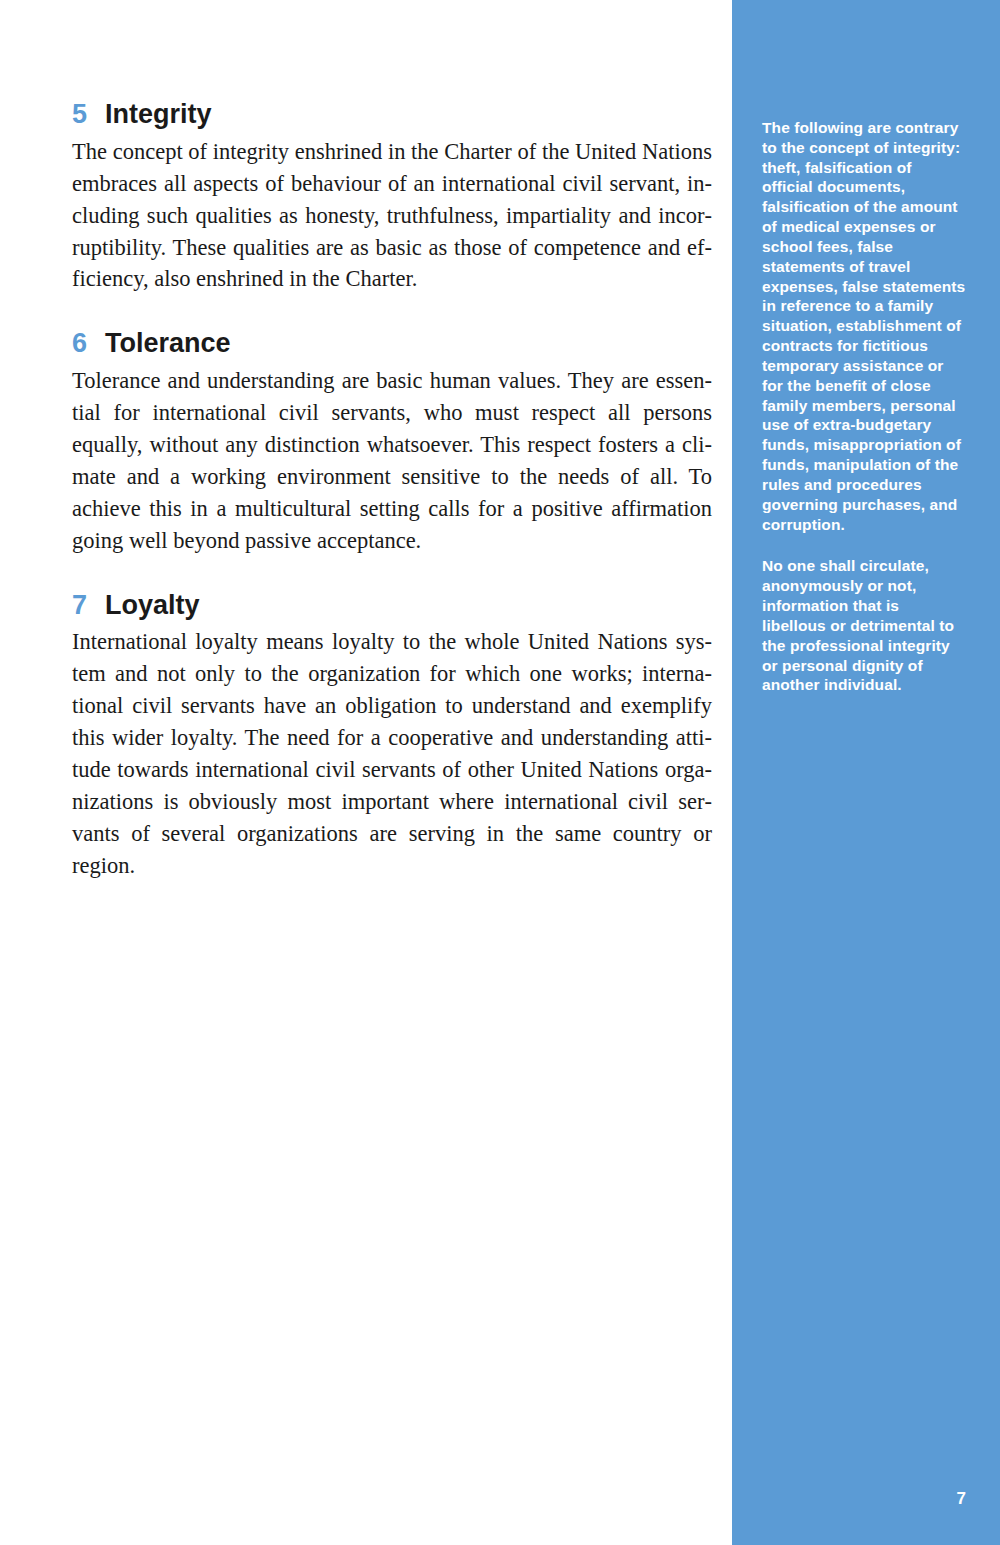5 Integrity
The concept of integrity enshrined in the Charter of the United Nations embraces all aspects of behaviour of an international civil servant, including such qualities as honesty, truthfulness, impartiality and incorruptibility. These qualities are as basic as those of competence and efficiency, also enshrined in the Charter.
6 Tolerance
Tolerance and understanding are basic human values. They are essential for international civil servants, who must respect all persons equally, without any distinction whatsoever. This respect fosters a climate and a working environment sensitive to the needs of all. To achieve this in a multicultural setting calls for a positive affirmation going well beyond passive acceptance.
7 Loyalty
International loyalty means loyalty to the whole United Nations system and not only to the organization for which one works; international civil servants have an obligation to understand and exemplify this wider loyalty. The need for a cooperative and understanding attitude towards international civil servants of other United Nations organizations is obviously most important where international civil servants of several organizations are serving in the same country or region.
The following are contrary to the concept of integrity: theft, falsification of official documents, falsification of the amount of medical expenses or school fees, false statements of travel expenses, false statements in reference to a family situation, establishment of contracts for fictitious temporary assistance or for the benefit of close family members, personal use of extra-budgetary funds, misappropriation of funds, manipulation of the rules and procedures governing purchases, and corruption.
No one shall circulate, anonymously or not, information that is libellous or detrimental to the professional integrity or personal dignity of another individual.
7